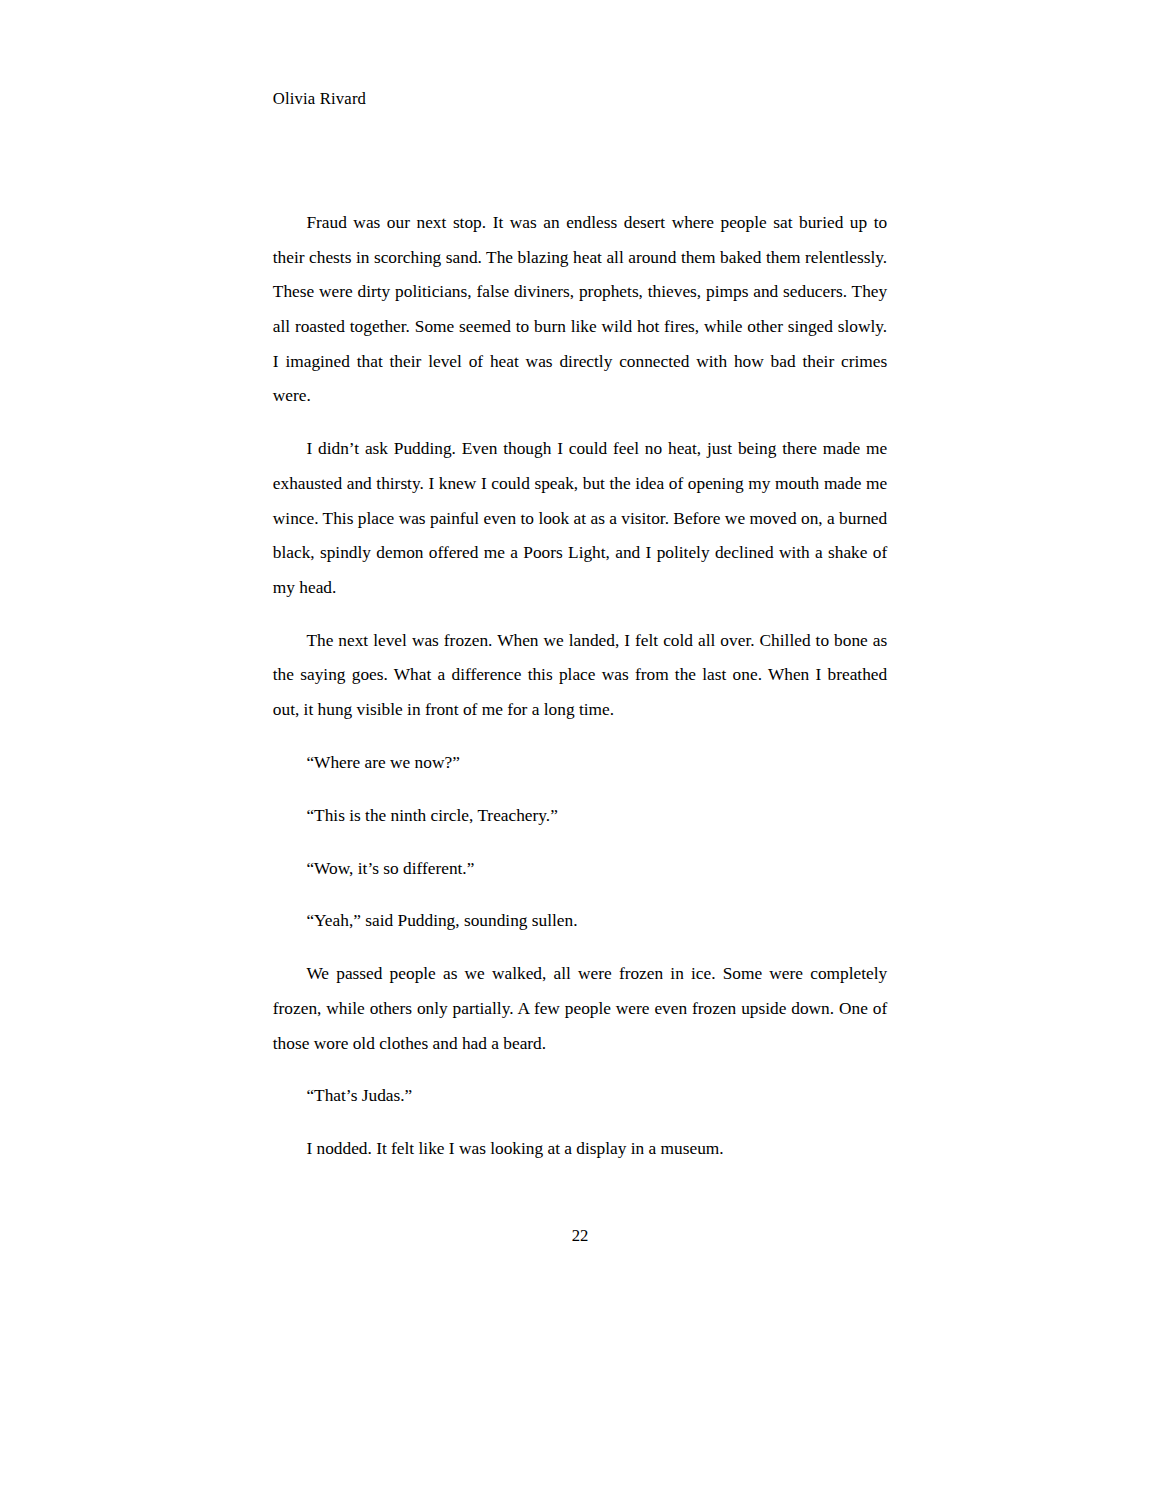Olivia Rivard
Fraud was our next stop. It was an endless desert where people sat buried up to their chests in scorching sand. The blazing heat all around them baked them relentlessly. These were dirty politicians, false diviners, prophets, thieves, pimps and seducers. They all roasted together. Some seemed to burn like wild hot fires, while other singed slowly. I imagined that their level of heat was directly connected with how bad their crimes were.
I didn’t ask Pudding. Even though I could feel no heat, just being there made me exhausted and thirsty. I knew I could speak, but the idea of opening my mouth made me wince. This place was painful even to look at as a visitor. Before we moved on, a burned black, spindly demon offered me a Poors Light, and I politely declined with a shake of my head.
The next level was frozen. When we landed, I felt cold all over. Chilled to bone as the saying goes. What a difference this place was from the last one. When I breathed out, it hung visible in front of me for a long time.
“Where are we now?”
“This is the ninth circle, Treachery.”
“Wow, it’s so different.”
“Yeah,” said Pudding, sounding sullen.
We passed people as we walked, all were frozen in ice. Some were completely frozen, while others only partially. A few people were even frozen upside down. One of those wore old clothes and had a beard.
“That’s Judas.”
I nodded. It felt like I was looking at a display in a museum.
22